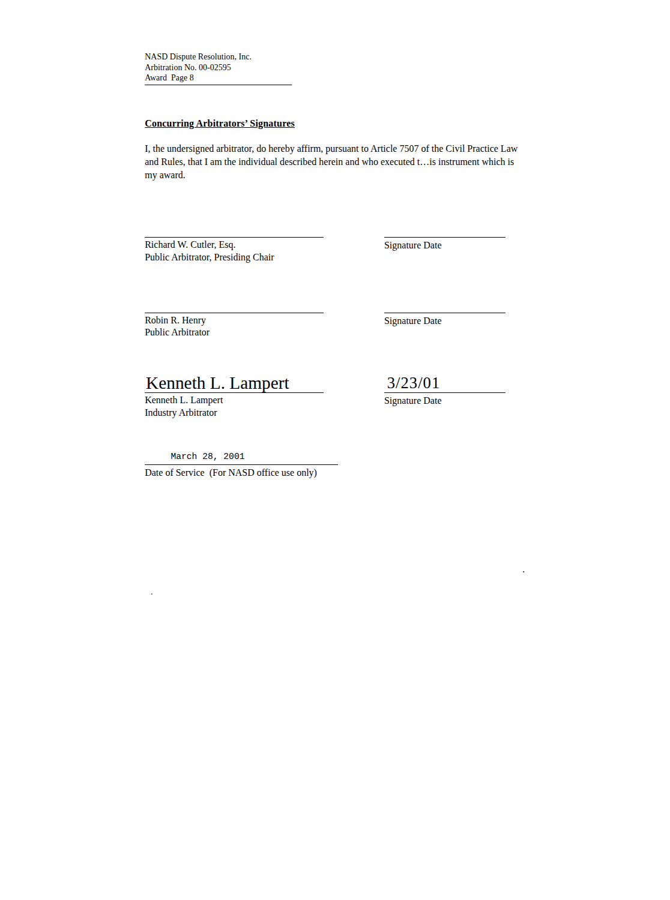NASD Dispute Resolution, Inc.
Arbitration No. 00-02595
Award Page 8
Concurring Arbitrators’ Signatures
I, the undersigned arbitrator, do hereby affirm, pursuant to Article 7507 of the Civil Practice Law and Rules, that I am the individual described herein and who executed t…is instrument which is my award.
| Richard W. Cutler, Esq. Public Arbitrator, Presiding Chair | Signature Date |
| Robin R. Henry Public Arbitrator | Signature Date |
| Kenneth L. Lampert Kenneth L. Lampert Industry Arbitrator | 3/23/01 Signature Date |
March 28, 2001
Date of Service (For NASD office use only)
·
.